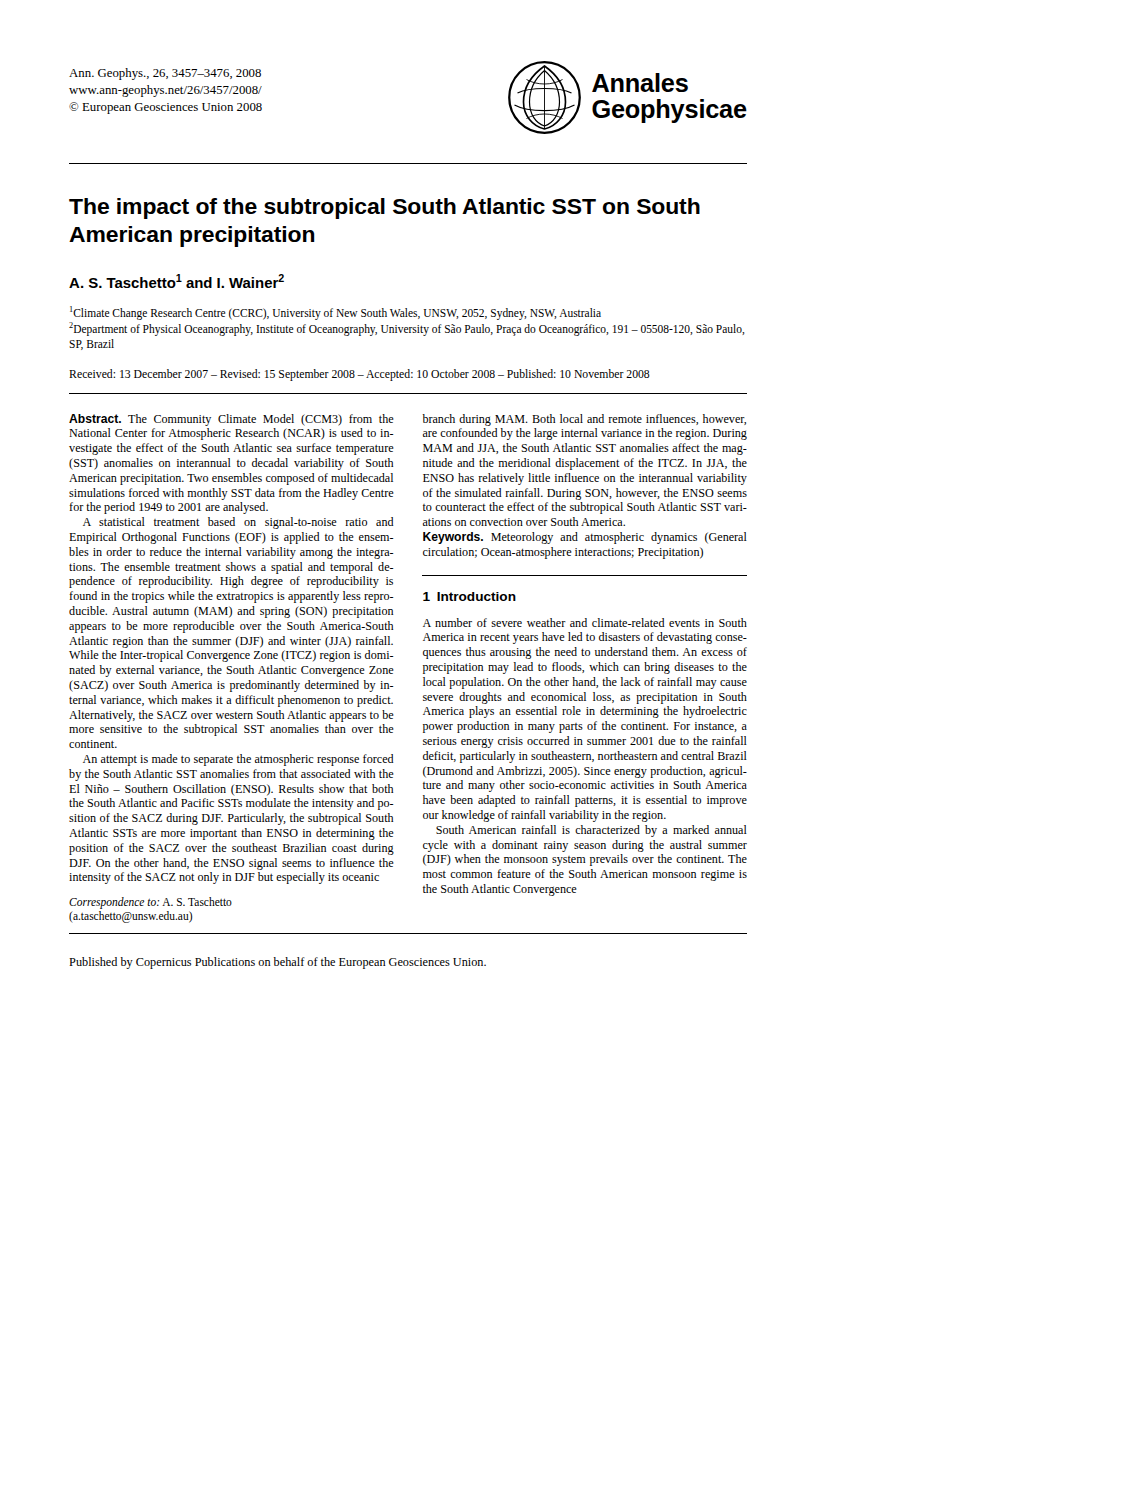Ann. Geophys., 26, 3457–3476, 2008
www.ann-geophys.net/26/3457/2008/
© European Geosciences Union 2008
Annales
Geophysicae
The impact of the subtropical South Atlantic SST on South American precipitation
A. S. Taschetto1 and I. Wainer2
1Climate Change Research Centre (CCRC), University of New South Wales, UNSW, 2052, Sydney, NSW, Australia
2Department of Physical Oceanography, Institute of Oceanography, University of São Paulo, Praça do Oceanográfico, 191 – 05508-120, São Paulo, SP, Brazil
Received: 13 December 2007 – Revised: 15 September 2008 – Accepted: 10 October 2008 – Published: 10 November 2008
Abstract. The Community Climate Model (CCM3) from the National Center for Atmospheric Research (NCAR) is used to investigate the effect of the South Atlantic sea surface temperature (SST) anomalies on interannual to decadal variability of South American precipitation. Two ensembles composed of multidecadal simulations forced with monthly SST data from the Hadley Centre for the period 1949 to 2001 are analysed.
A statistical treatment based on signal-to-noise ratio and Empirical Orthogonal Functions (EOF) is applied to the ensembles in order to reduce the internal variability among the integrations. The ensemble treatment shows a spatial and temporal dependence of reproducibility. High degree of reproducibility is found in the tropics while the extratropics is apparently less reproducible. Austral autumn (MAM) and spring (SON) precipitation appears to be more reproducible over the South America-South Atlantic region than the summer (DJF) and winter (JJA) rainfall. While the Inter-tropical Convergence Zone (ITCZ) region is dominated by external variance, the South Atlantic Convergence Zone (SACZ) over South America is predominantly determined by internal variance, which makes it a difficult phenomenon to predict. Alternatively, the SACZ over western South Atlantic appears to be more sensitive to the subtropical SST anomalies than over the continent.
An attempt is made to separate the atmospheric response forced by the South Atlantic SST anomalies from that associated with the El Niño – Southern Oscillation (ENSO). Results show that both the South Atlantic and Pacific SSTs modulate the intensity and position of the SACZ during DJF. Particularly, the subtropical South Atlantic SSTs are more important than ENSO in determining the position of the SACZ over the southeast Brazilian coast during DJF. On the other hand, the ENSO signal seems to influence the intensity of the SACZ not only in DJF but especially its oceanic
Correspondence to: A. S. Taschetto
(a.taschetto@unsw.edu.au)
branch during MAM. Both local and remote influences, however, are confounded by the large internal variance in the region. During MAM and JJA, the South Atlantic SST anomalies affect the magnitude and the meridional displacement of the ITCZ. In JJA, the ENSO has relatively little influence on the interannual variability of the simulated rainfall. During SON, however, the ENSO seems to counteract the effect of the subtropical South Atlantic SST variations on convection over South America.
Keywords. Meteorology and atmospheric dynamics (General circulation; Ocean-atmosphere interactions; Precipitation)
1 Introduction
A number of severe weather and climate-related events in South America in recent years have led to disasters of devastating consequences thus arousing the need to understand them. An excess of precipitation may lead to floods, which can bring diseases to the local population. On the other hand, the lack of rainfall may cause severe droughts and economical loss, as precipitation in South America plays an essential role in determining the hydroelectric power production in many parts of the continent. For instance, a serious energy crisis occurred in summer 2001 due to the rainfall deficit, particularly in southeastern, northeastern and central Brazil (Drumond and Ambrizzi, 2005). Since energy production, agriculture and many other socio-economic activities in South America have been adapted to rainfall patterns, it is essential to improve our knowledge of rainfall variability in the region.
South American rainfall is characterized by a marked annual cycle with a dominant rainy season during the austral summer (DJF) when the monsoon system prevails over the continent. The most common feature of the South American monsoon regime is the South Atlantic Convergence
Published by Copernicus Publications on behalf of the European Geosciences Union.